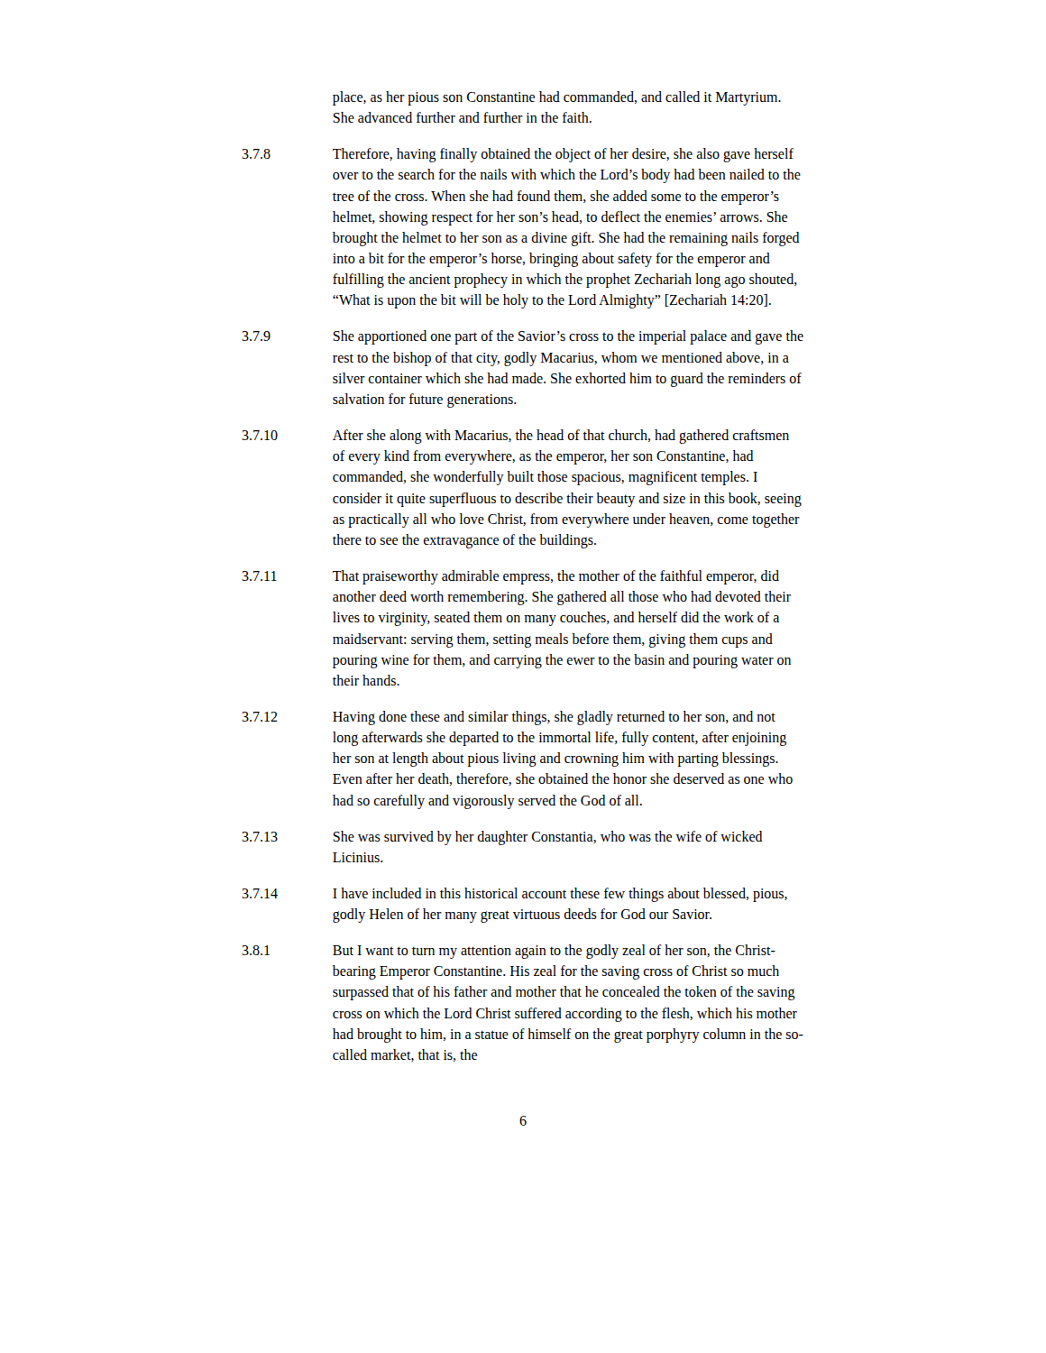place, as her pious son Constantine had commanded, and called it Martyrium. She advanced further and further in the faith.
3.7.8
Therefore, having finally obtained the object of her desire, she also gave herself over to the search for the nails with which the Lord’s body had been nailed to the tree of the cross. When she had found them, she added some to the emperor’s helmet, showing respect for her son’s head, to deflect the enemies’ arrows. She brought the helmet to her son as a divine gift. She had the remaining nails forged into a bit for the emperor’s horse, bringing about safety for the emperor and fulfilling the ancient prophecy in which the prophet Zechariah long ago shouted, “What is upon the bit will be holy to the Lord Almighty” [Zechariah 14:20].
3.7.9
She apportioned one part of the Savior’s cross to the imperial palace and gave the rest to the bishop of that city, godly Macarius, whom we mentioned above, in a silver container which she had made. She exhorted him to guard the reminders of salvation for future generations.
3.7.10
After she along with Macarius, the head of that church, had gathered craftsmen of every kind from everywhere, as the emperor, her son Constantine, had commanded, she wonderfully built those spacious, magnificent temples. I consider it quite superfluous to describe their beauty and size in this book, seeing as practically all who love Christ, from everywhere under heaven, come together there to see the extravagance of the buildings.
3.7.11
That praiseworthy admirable empress, the mother of the faithful emperor, did another deed worth remembering. She gathered all those who had devoted their lives to virginity, seated them on many couches, and herself did the work of a maidservant: serving them, setting meals before them, giving them cups and pouring wine for them, and carrying the ewer to the basin and pouring water on their hands.
3.7.12
Having done these and similar things, she gladly returned to her son, and not long afterwards she departed to the immortal life, fully content, after enjoining her son at length about pious living and crowning him with parting blessings. Even after her death, therefore, she obtained the honor she deserved as one who had so carefully and vigorously served the God of all.
3.7.13
She was survived by her daughter Constantia, who was the wife of wicked Licinius.
3.7.14
I have included in this historical account these few things about blessed, pious, godly Helen of her many great virtuous deeds for God our Savior.
3.8.1
But I want to turn my attention again to the godly zeal of her son, the Christ-bearing Emperor Constantine. His zeal for the saving cross of Christ so much surpassed that of his father and mother that he concealed the token of the saving cross on which the Lord Christ suffered according to the flesh, which his mother had brought to him, in a statue of himself on the great porphyry column in the so-called market, that is, the
6